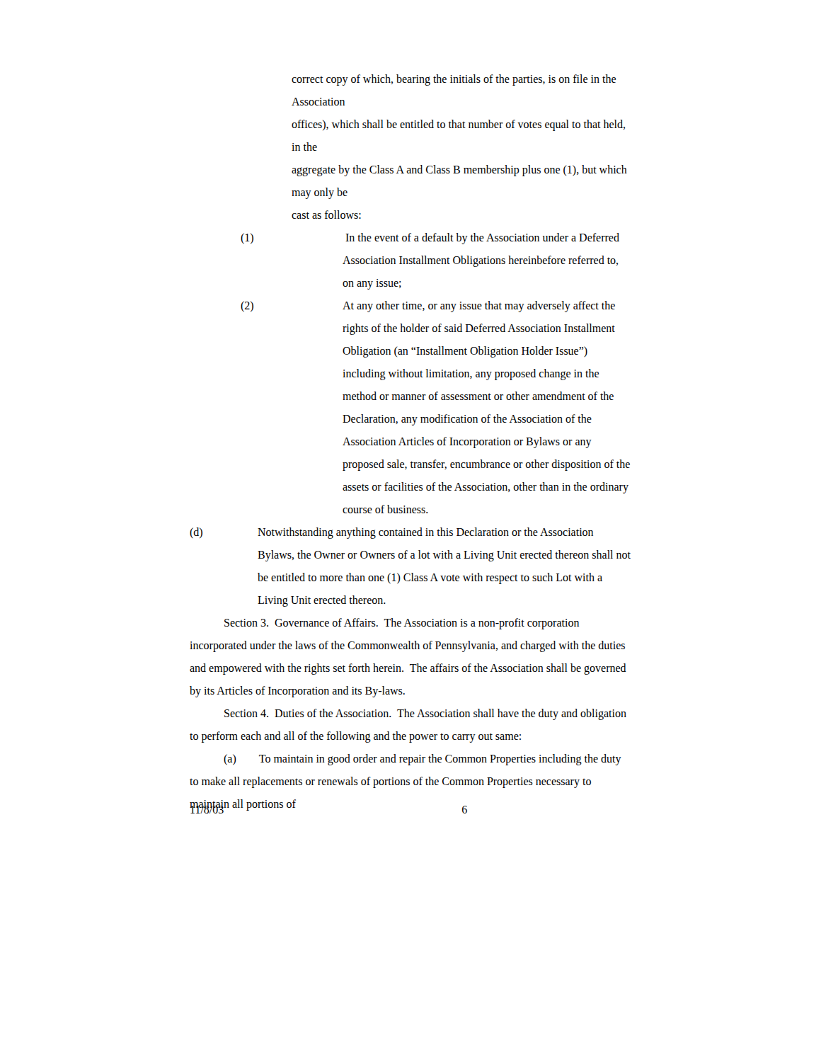correct copy of which, bearing the initials of the parties, is on file in the Association
offices), which shall be entitled to that number of votes equal to that held, in the
aggregate by the Class A and Class B membership plus one (1), but which may only be
cast as follows:
(1) In the event of a default by the Association under a Deferred Association Installment Obligations hereinbefore referred to, on any issue;
(2) At any other time, or any issue that may adversely affect the rights of the holder of said Deferred Association Installment Obligation (an “Installment Obligation Holder Issue”) including without limitation, any proposed change in the method or manner of assessment or other amendment of the Declaration, any modification of the Association of the Association Articles of Incorporation or Bylaws or any proposed sale, transfer, encumbrance or other disposition of the assets or facilities of the Association, other than in the ordinary course of business.
(d) Notwithstanding anything contained in this Declaration or the Association Bylaws, the Owner or Owners of a lot with a Living Unit erected thereon shall not be entitled to more than one (1) Class A vote with respect to such Lot with a Living Unit erected thereon.
Section 3. Governance of Affairs. The Association is a non-profit corporation incorporated under the laws of the Commonwealth of Pennsylvania, and charged with the duties and empowered with the rights set forth herein. The affairs of the Association shall be governed by its Articles of Incorporation and its By-laws.
Section 4. Duties of the Association. The Association shall have the duty and obligation to perform each and all of the following and the power to carry out same:
(a) To maintain in good order and repair the Common Properties including the duty to make all replacements or renewals of portions of the Common Properties necessary to maintain all portions of
11/8/03 6